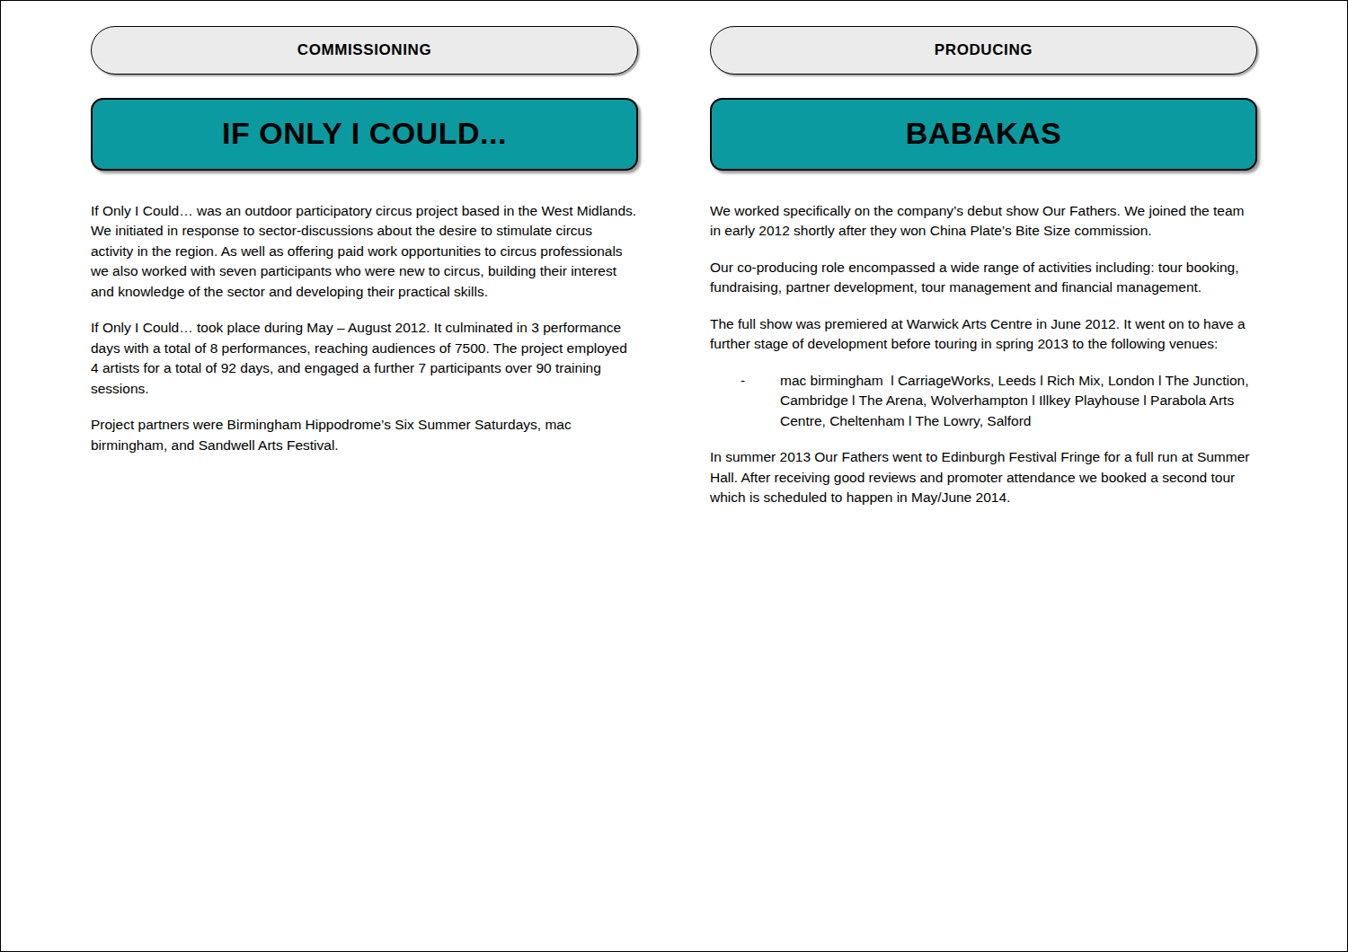COMMISSIONING
IF ONLY I COULD...
If Only I Could… was an outdoor participatory circus project based in the West Midlands. We initiated in response to sector-discussions about the desire to stimulate circus activity in the region. As well as offering paid work opportunities to circus professionals we also worked with seven participants who were new to circus, building their interest and knowledge of the sector and developing their practical skills.
If Only I Could… took place during May – August 2012. It culminated in 3 performance days with a total of 8 performances, reaching audiences of 7500. The project employed 4 artists for a total of 92 days, and engaged a further 7 participants over 90 training sessions.
Project partners were Birmingham Hippodrome’s Six Summer Saturdays, mac birmingham, and Sandwell Arts Festival.
PRODUCING
BABAKAS
We worked specifically on the company’s debut show Our Fathers. We joined the team in early 2012 shortly after they won China Plate’s Bite Size commission.
Our co-producing role encompassed a wide range of activities including: tour booking, fundraising, partner development, tour management and financial management.
The full show was premiered at Warwick Arts Centre in June 2012. It went on to have a further stage of development before touring in spring 2013 to the following venues:
mac birmingham l CarriageWorks, Leeds l Rich Mix, London l The Junction, Cambridge l The Arena, Wolverhampton l Illkey Playhouse l Parabola Arts Centre, Cheltenham l The Lowry, Salford
In summer 2013 Our Fathers went to Edinburgh Festival Fringe for a full run at Summer Hall. After receiving good reviews and promoter attendance we booked a second tour which is scheduled to happen in May/June 2014.